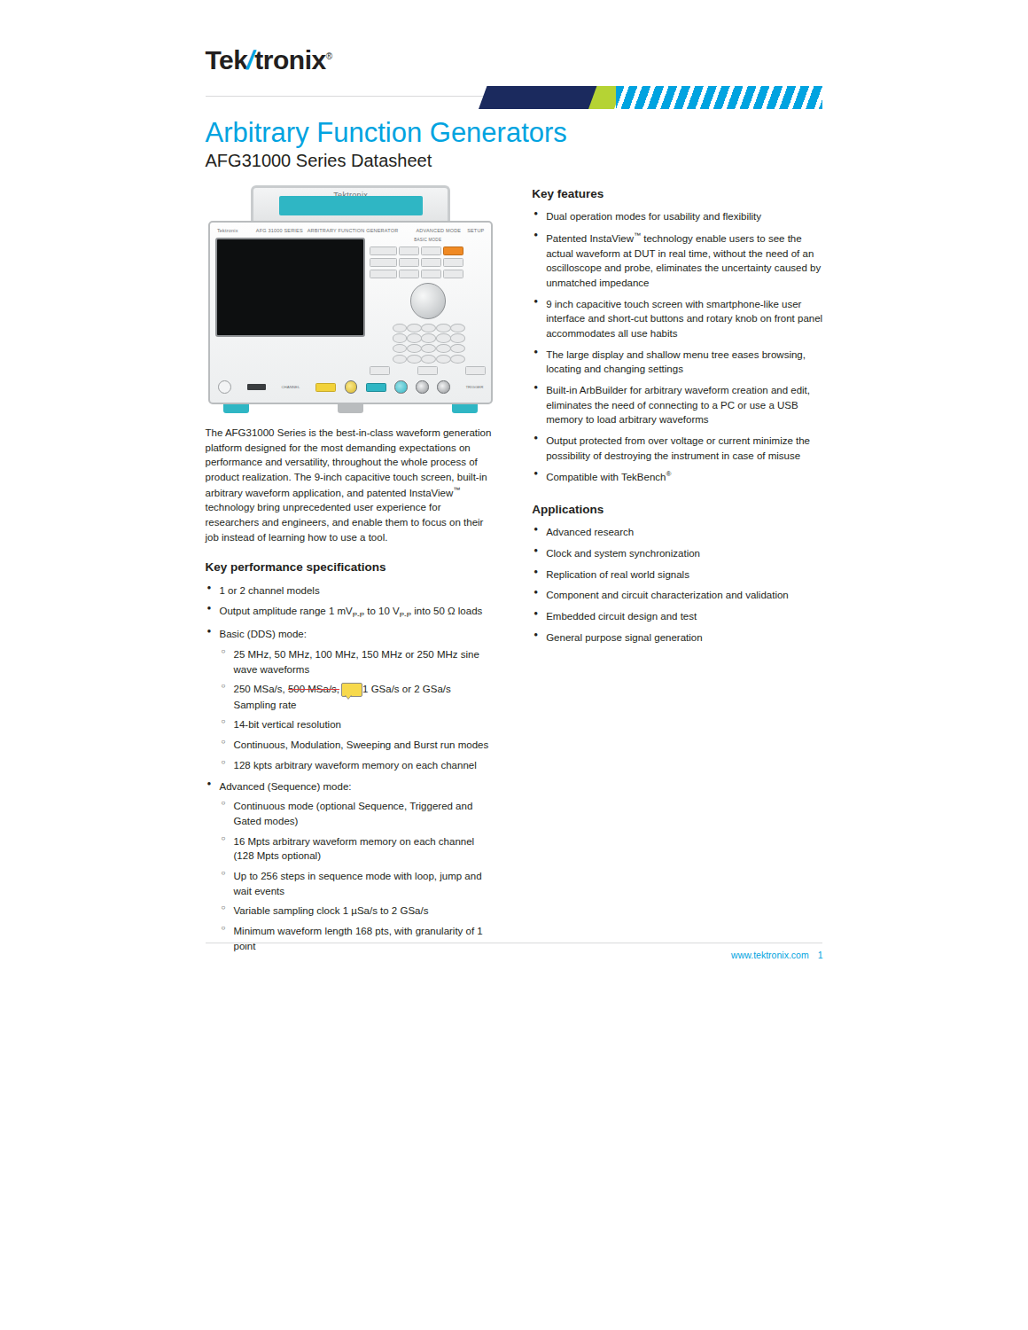Tek/tronix®
Arbitrary Function Generators
AFG31000 Series Datasheet
Tektronix
Tektronix AFG 31000 SERIES ARBITRARY FUNCTION GENERATOR ADVANCED MODE SETUP
BASIC MODE
CHANNEL
TRIGGER
The AFG31000 Series is the best-in-class waveform generation platform designed for the most demanding expectations on performance and versatility, throughout the whole process of product realization. The 9-inch capacitive touch screen, built-in arbitrary waveform application, and patented InstaView™ technology bring unprecedented user experience for researchers and engineers, and enable them to focus on their job instead of learning how to use a tool.
Key performance specifications
1 or 2 channel models
Output amplitude range 1 mVP-P to 10 VP-P into 50 Ω loads
Basic (DDS) mode:
25 MHz, 50 MHz, 100 MHz, 150 MHz or 250 MHz sine wave waveforms
250 MSa/s, 500 MSa/s, 1 GSa/s or 2 GSa/s Sampling rate
14-bit vertical resolution
Continuous, Modulation, Sweeping and Burst run modes
128 kpts arbitrary waveform memory on each channel
Advanced (Sequence) mode:
Continuous mode (optional Sequence, Triggered and Gated modes)
16 Mpts arbitrary waveform memory on each channel (128 Mpts optional)
Up to 256 steps in sequence mode with loop, jump and wait events
Variable sampling clock 1 µSa/s to 2 GSa/s
Minimum waveform length 168 pts, with granularity of 1 point
Key features
Dual operation modes for usability and flexibility
Patented InstaView™ technology enable users to see the actual waveform at DUT in real time, without the need of an oscilloscope and probe, eliminates the uncertainty caused by unmatched impedance
9 inch capacitive touch screen with smartphone-like user interface and short-cut buttons and rotary knob on front panel accommodates all use habits
The large display and shallow menu tree eases browsing, locating and changing settings
Built-in ArbBuilder for arbitrary waveform creation and edit, eliminates the need of connecting to a PC or use a USB memory to load arbitrary waveforms
Output protected from over voltage or current minimize the possibility of destroying the instrument in case of misuse
Compatible with TekBench®
Applications
Advanced research
Clock and system synchronization
Replication of real world signals
Component and circuit characterization and validation
Embedded circuit design and test
General purpose signal generation
www.tektronix.com 1